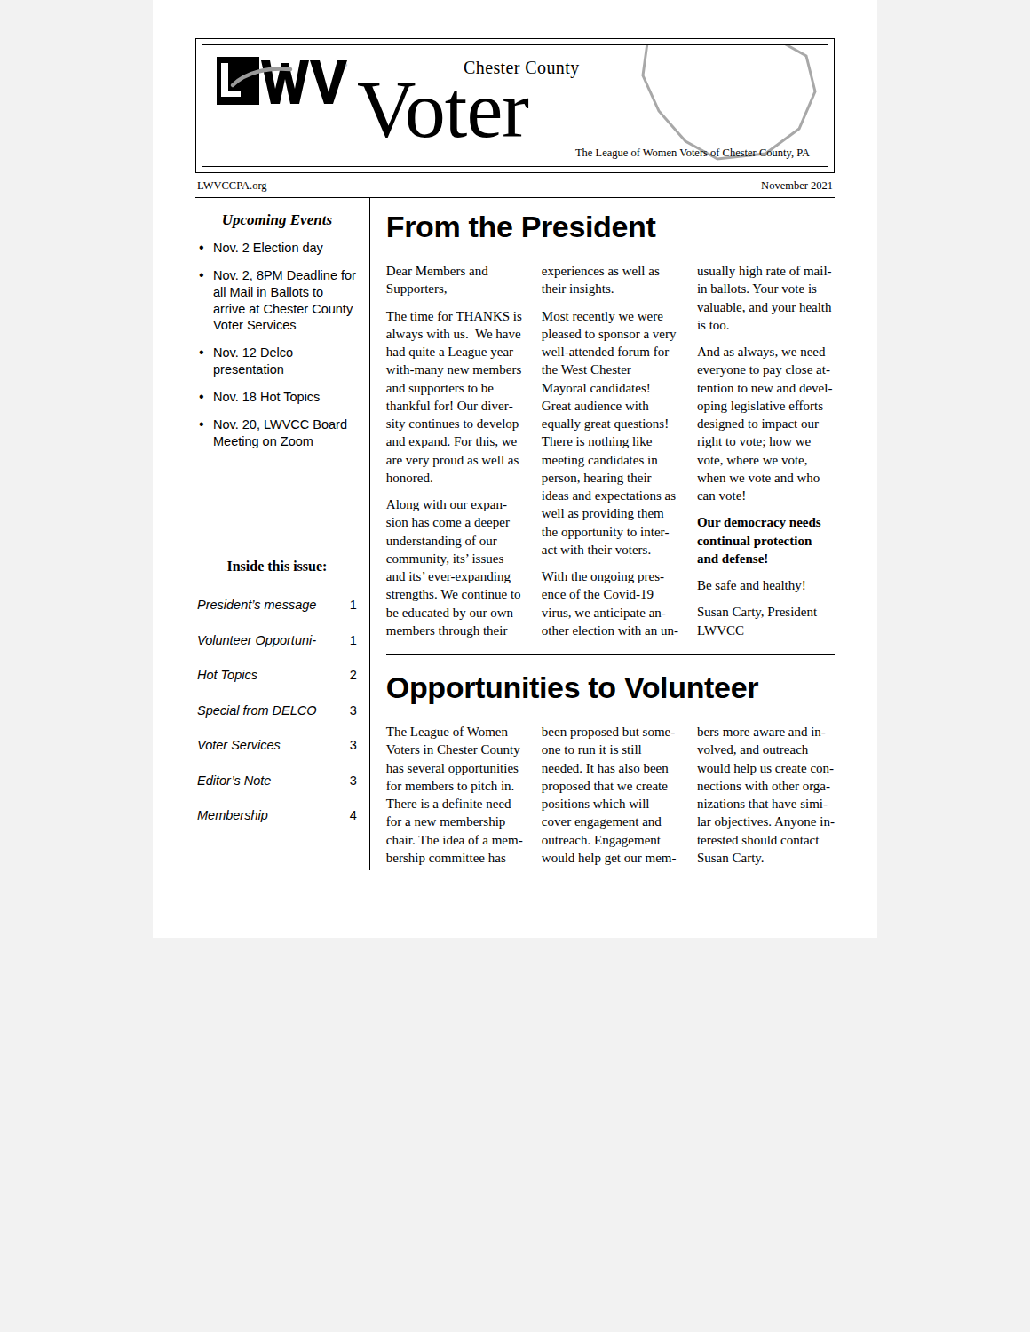®
Chester County
Voter
The League of Women Voters of Chester County, PA
LWVCCPA.org November 2021
Upcoming Events
Nov. 2 Election day
Nov. 2, 8PM Deadline for all Mail in Ballots to arrive at Chester County Voter Services
Nov. 12 Delco presentation
Nov. 18 Hot Topics
Nov. 20, LWVCC Board Meeting on Zoom
Inside this issue:
| President’s message | 1 |
| Volunteer Opportuni- | 1 |
| Hot Topics | 2 |
| Special from DELCO | 3 |
| Voter Services | 3 |
| Editor’s Note | 3 |
| Membership | 4 |
From the President
Dear Members and Supporters,
The time for THANKS is always with us. We have had quite a League year with-many new members and supporters to be thankful for! Our diversity continues to develop and expand. For this, we are very proud as well as honored.
Along with our expansion has come a deeper understanding of our community, its’ issues and its’ ever-expanding strengths. We continue to be educated by our own members through their experiences as well as their insights.
Most recently we were pleased to sponsor a very well-attended forum for the West Chester Mayoral candidates! Great audience with equally great questions! There is nothing like meeting candidates in person, hearing their ideas and expectations as well as providing them the opportunity to interact with their voters.
With the ongoing presence of the Covid-19 virus, we anticipate another election with an unusually high rate of mail-in ballots. Your vote is valuable, and your health is too.
And as always, we need everyone to pay close attention to new and developing legislative efforts designed to impact our right to vote; how we vote, where we vote, when we vote and who can vote!
Our democracy needs continual protection and defense!
Be safe and healthy!
Susan Carty, President LWVCC
Opportunities to Volunteer
The League of Women Voters in Chester County has several opportunities for members to pitch in. There is a definite need for a new membership chair. The idea of a membership committee has been proposed but someone to run it is still needed. It has also been proposed that we create positions which will cover engagement and outreach. Engagement would help get our members more aware and involved, and outreach would help us create connections with other organizations that have similar objectives. Anyone interested should contact Susan Carty.